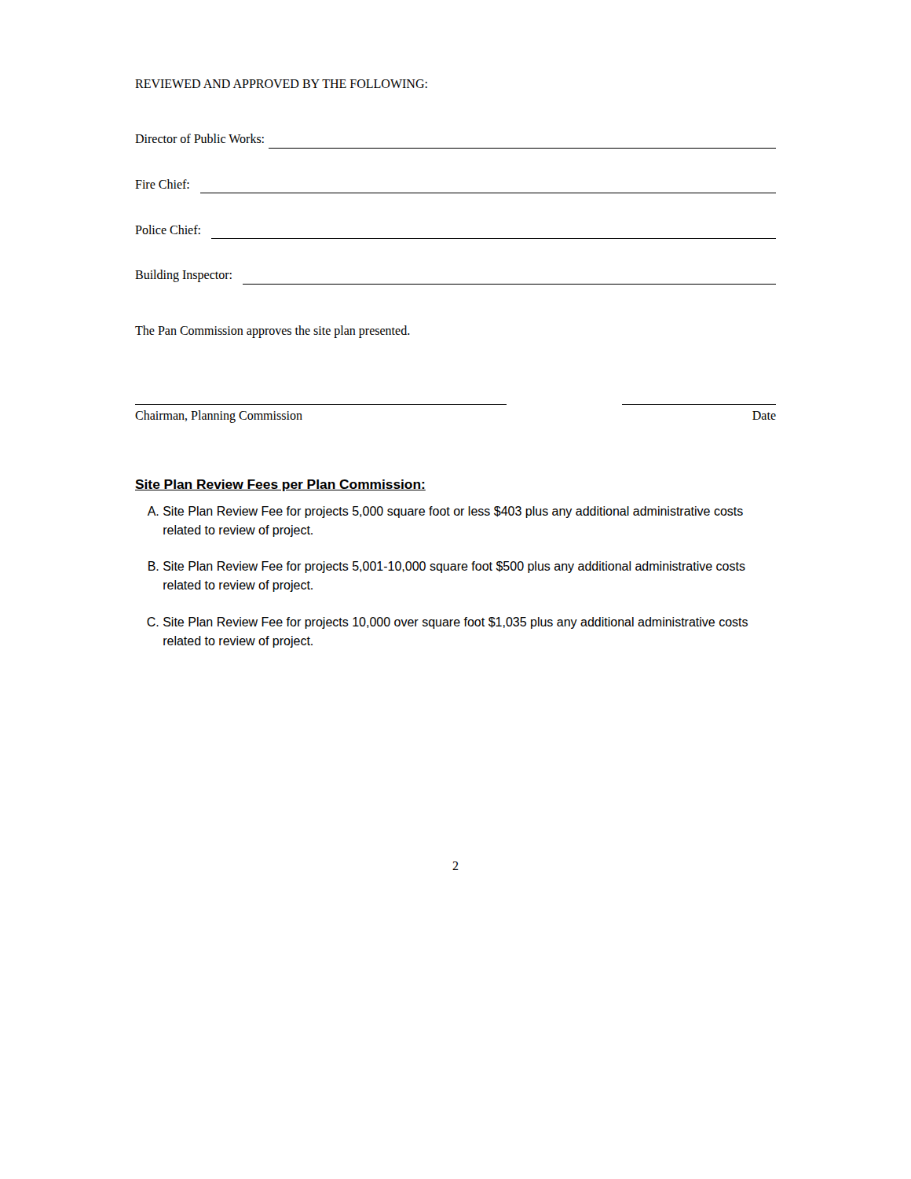REVIEWED AND APPROVED BY THE FOLLOWING:
Director of Public Works:
Fire Chief:
Police Chief:
Building Inspector:
The Pan Commission approves the site plan presented.
Chairman, Planning Commission Date
Site Plan Review Fees per Plan Commission:
Site Plan Review Fee for projects 5,000 square foot or less $403 plus any additional administrative costs related to review of project.
Site Plan Review Fee for projects 5,001-10,000 square foot $500 plus any additional administrative costs related to review of project.
Site Plan Review Fee for projects 10,000 over square foot $1,035 plus any additional administrative costs related to review of project.
2